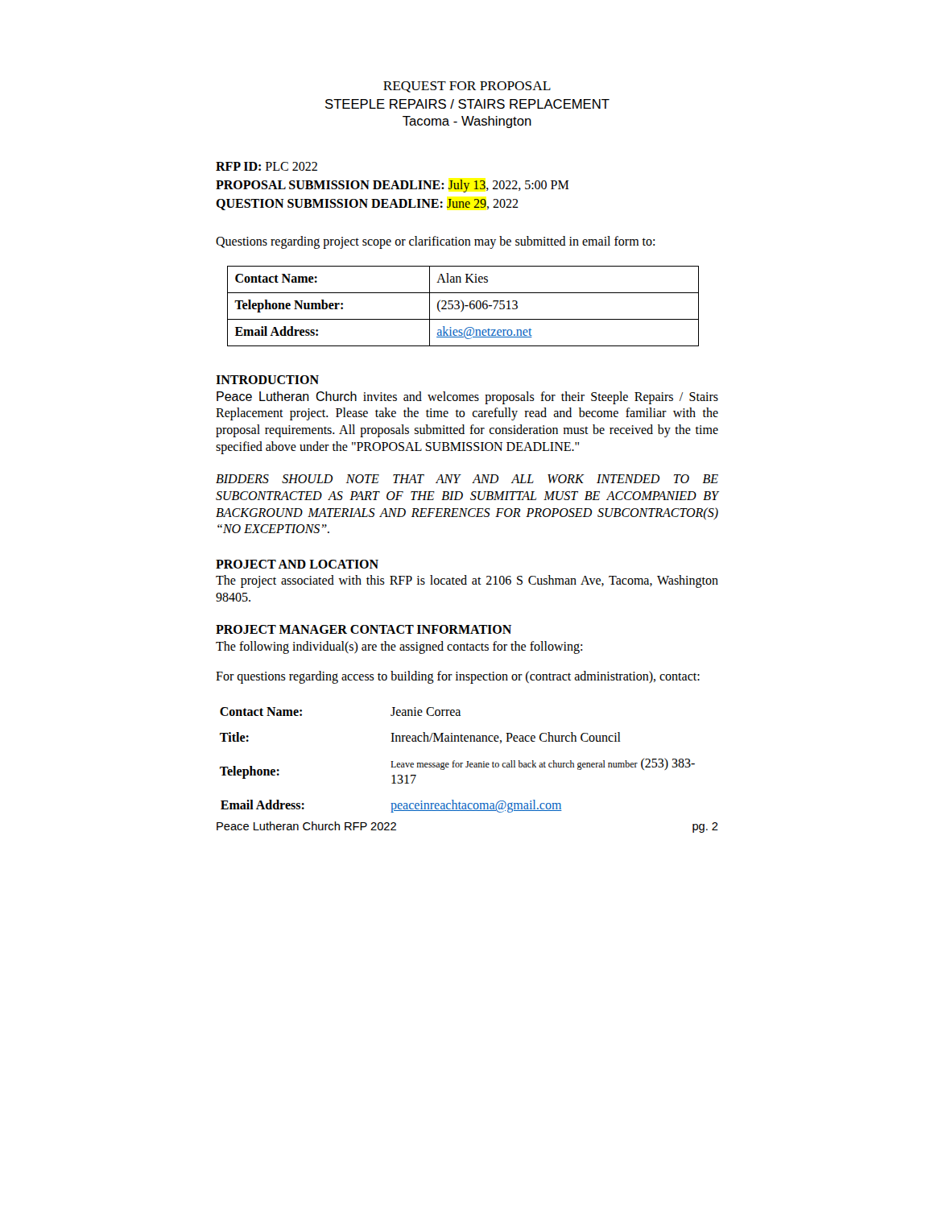REQUEST FOR PROPOSAL
STEEPLE REPAIRS / STAIRS REPLACEMENT
Tacoma - Washington
RFP ID: PLC 2022
PROPOSAL SUBMISSION DEADLINE: July 13, 2022, 5:00 PM
QUESTION SUBMISSION DEADLINE: June 29, 2022
Questions regarding project scope or clarification may be submitted in email form to:
| Contact Name: | Alan Kies |
| Telephone Number: | (253)-606-7513 |
| Email Address: | akies@netzero.net |
Introduction
Peace Lutheran Church invites and welcomes proposals for their Steeple Repairs / Stairs Replacement project. Please take the time to carefully read and become familiar with the proposal requirements. All proposals submitted for consideration must be received by the time specified above under the "PROPOSAL SUBMISSION DEADLINE."
BIDDERS SHOULD NOTE THAT ANY AND ALL WORK INTENDED TO BE SUBCONTRACTED AS PART OF THE BID SUBMITTAL MUST BE ACCOMPANIED BY BACKGROUND MATERIALS AND REFERENCES FOR PROPOSED SUBCONTRACTOR(S) “NO EXCEPTIONS”.
Project and Location
The project associated with this RFP is located at 2106 S Cushman Ave, Tacoma, Washington 98405.
Project Manager Contact Information
The following individual(s) are the assigned contacts for the following:
For questions regarding access to building for inspection or (contract administration), contact:
| Contact Name: | Jeanie Correa |
| Title: | Inreach/Maintenance, Peace Church Council |
| Telephone: | Leave message for Jeanie to call back at church general number (253) 383-1317 |
| Email Address: | peaceinreachtacoma@gmail.com |
Peace Lutheran Church RFP 2022
pg. 2